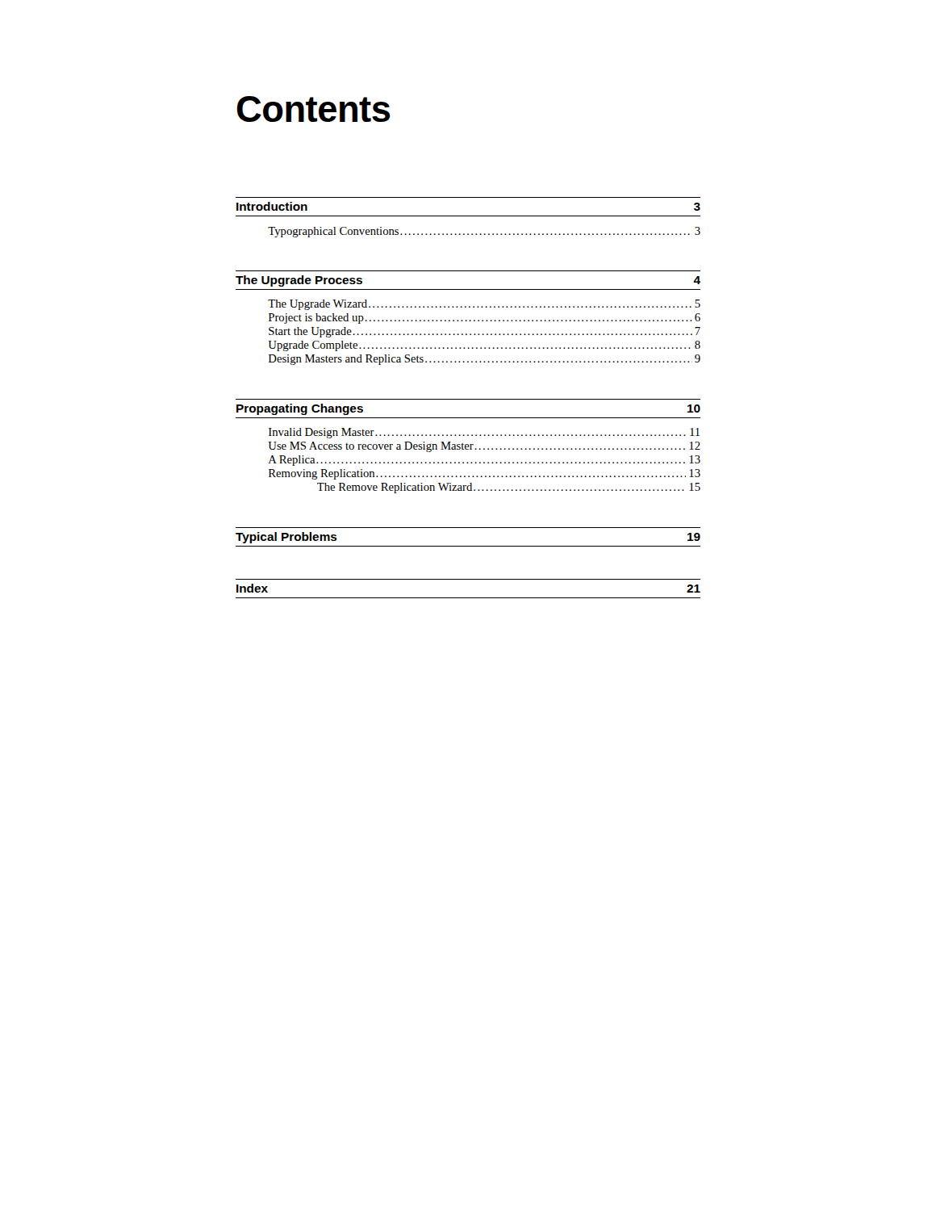Contents
Introduction 3
Typographical Conventions ................................................................................................................... 3
The Upgrade Process 4
The Upgrade Wizard ............................................................................................................................. 5
Project is backed up .............................................................................................................................. 6
Start the Upgrade ................................................................................................................................ 7
Upgrade Complete .............................................................................................................................. 8
Design Masters and Replica Sets ............................................................................................................. 9
Propagating Changes 10
Invalid Design Master ......................................................................................................................... 11
Use MS Access to recover a Design Master ..................................................................................... 12
A Replica ......................................................................................................................................... 13
Removing Replication ......................................................................................................................... 13
The Remove Replication Wizard ............................................................................................... 15
Typical Problems 19
Index 21